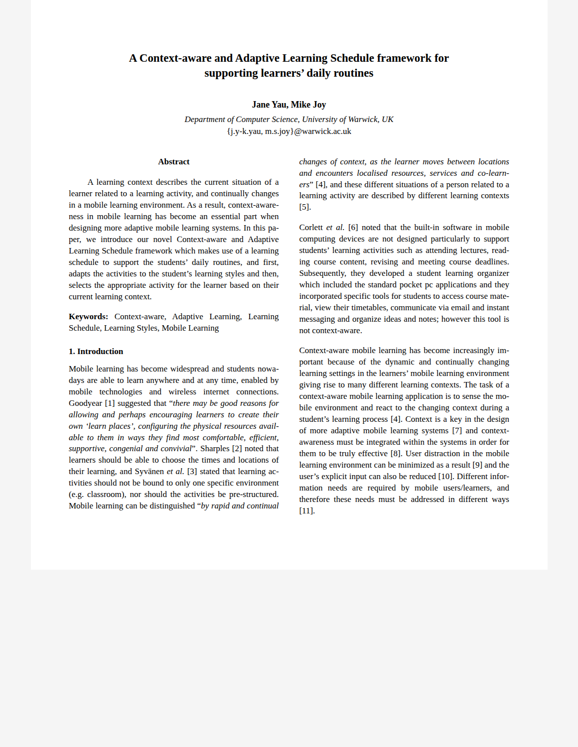A Context-aware and Adaptive Learning Schedule framework for
supporting learners’ daily routines
Jane Yau, Mike Joy
Department of Computer Science, University of Warwick, UK
{j.y-k.yau, m.s.joy}@warwick.ac.uk
Abstract
A learning context describes the current situation of a learner related to a learning activity, and continually changes in a mobile learning environment. As a result, context-awareness in mobile learning has become an essential part when designing more adaptive mobile learning systems. In this paper, we introduce our novel Context-aware and Adaptive Learning Schedule framework which makes use of a learning schedule to support the students’ daily routines, and first, adapts the activities to the student’s learning styles and then, selects the appropriate activity for the learner based on their current learning context.
Keywords: Context-aware, Adaptive Learning, Learning Schedule, Learning Styles, Mobile Learning
1. Introduction
Mobile learning has become widespread and students nowadays are able to learn anywhere and at any time, enabled by mobile technologies and wireless internet connections. Goodyear [1] suggested that “there may be good reasons for allowing and perhaps encouraging learners to create their own ‘learn places’, configuring the physical resources available to them in ways they find most comfortable, efficient, supportive, congenial and convivial”. Sharples [2] noted that learners should be able to choose the times and locations of their learning, and Syvänen et al. [3] stated that learning activities should not be bound to only one specific environment (e.g. classroom), nor should the activities be pre-structured. Mobile learning can be distinguished “by rapid and continual changes of context, as the learner moves between locations and encounters localised resources, services and co-learners” [4], and these different situations of a person related to a learning activity are described by different learning contexts [5].
Corlett et al. [6] noted that the built-in software in mobile computing devices are not designed particularly to support students’ learning activities such as attending lectures, reading course content, revising and meeting course deadlines. Subsequently, they developed a student learning organizer which included the standard pocket pc applications and they incorporated specific tools for students to access course material, view their timetables, communicate via email and instant messaging and organize ideas and notes; however this tool is not context-aware.
Context-aware mobile learning has become increasingly important because of the dynamic and continually changing learning settings in the learners’ mobile learning environment giving rise to many different learning contexts. The task of a context-aware mobile learning application is to sense the mobile environment and react to the changing context during a student’s learning process [4]. Context is a key in the design of more adaptive mobile learning systems [7] and context-awareness must be integrated within the systems in order for them to be truly effective [8]. User distraction in the mobile learning environment can be minimized as a result [9] and the user’s explicit input can also be reduced [10]. Different information needs are required by mobile users/learners, and therefore these needs must be addressed in different ways [11].